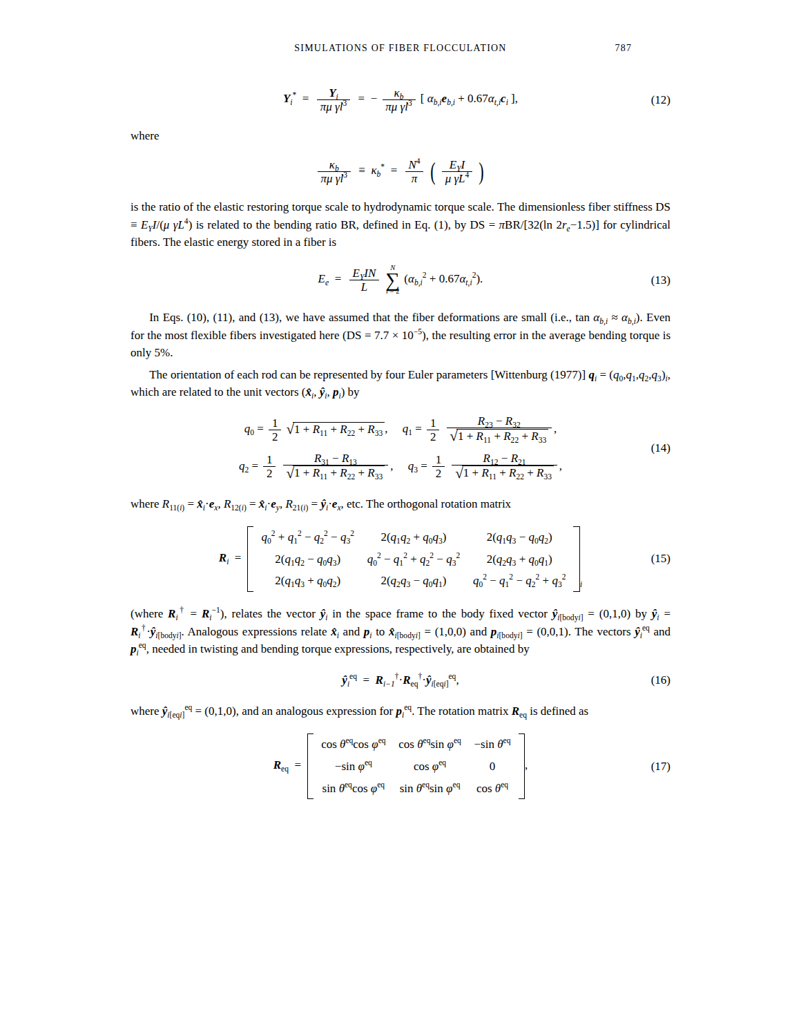Simulations of fiber flocculation 787
(12) Yi* = Yi πμ γ̇l3 = − κb πμ γ̇l3 [ αb,ieb,i + 0.67αt,ici ],
where
κb πμ γ̇l3 ≡ κb* = N4 π ( EYI μ γ̇L4 )
is the ratio of the elastic restoring torque scale to hydrodynamic torque scale. The dimensionless fiber stiffness DS ≡ EYI/(μ γ̇L4) is related to the bending ratio BR, defined in Eq. (1), by DS = π BR/[32(ln 2re−1.5)] for cylindrical fibers. The elastic energy stored in a fiber is
(13) Ee = EYIN L N∑i = 2 (αb,i2 + 0.67αt,i2).
In Eqs. (10), (11), and (13), we have assumed that the fiber deformations are small (i.e., tan αb,i ≈ αb,i). Even for the most flexible fibers investigated here (DS = 7.7 × 10−5), the resulting error in the average bending torque is only 5%.
The orientation of each rod can be represented by four Euler parameters [Wittenburg (1977)] qi = (q0,q1,q2,q3)i, which are related to the unit vectors (x̂i, ŷi, pi) by
(14)
q0 = 12 √1 + R11 + R22 + R33, q1 = 12 R23 − R32√1 + R11 + R22 + R33,
q2 = 12 R31 − R13√1 + R11 + R22 + R33, q3 = 12 R12 − R21√1 + R11 + R22 + R33,
where R11(i) = x̂i·ex, R12(i) = x̂i·ey, R21(i) = ŷi·ex, etc. The orthogonal rotation matrix
(15) Ri =
| q 0 2 + q 1 2 − q 2 2 − q 3 2 | 2( q 1 q 2 + q 0 q 3 ) | 2( q 1 q 3 − q 0 q 2 ) |
| 2( q 1 q 2 − q 0 q 3 ) | q 0 2 − q 1 2 + q 2 2 − q 3 2 | 2( q 2 q 3 + q 0 q 1 ) |
| 2( q 1 q 3 + q 0 q 2 ) | 2( q 2 q 3 − q 0 q 1 ) | q 0 2 − q 1 2 − q 2 2 + q 3 2 |
i
(where Ri† = Ri−1), relates the vector ŷi in the space frame to the body fixed vector ŷi[bodyi] = (0,1,0) by ŷi = Ri†·ŷi[bodyi]. Analogous expressions relate x̂i and pi to x̂i[bodyi] = (1,0,0) and pi[bodyi] = (0,0,1). The vectors ŷieq and pieq, needed in twisting and bending torque expressions, respectively, are obtained by
(16) ŷieq = Ri−1†·Req†·ŷi[eqi]eq,
where ŷi[eqi]eq = (0,1,0), and an analogous expression for pieq. The rotation matrix Req is defined as
(17) Req =
| cos θ eq cos φ eq | cos θ eq sin φ eq | −sin θ eq |
| −sin φ eq | cos φ eq | 0 |
| sin θ eq cos φ eq | sin θ eq sin φ eq | cos θ eq |
,